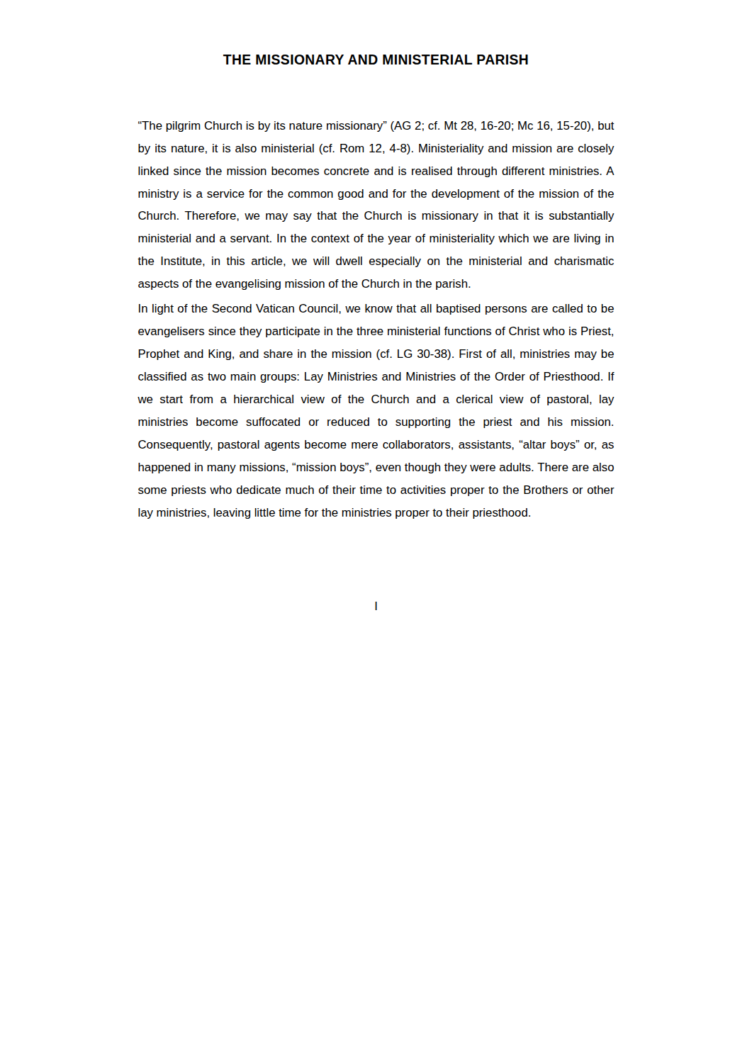THE MISSIONARY AND MINISTERIAL PARISH
“The pilgrim Church is by its nature missionary” (AG 2; cf. Mt 28, 16-20; Mc 16, 15-20), but by its nature, it is also ministerial (cf. Rom 12, 4-8). Ministeriality and mission are closely linked since the mission becomes concrete and is realised through different ministries. A ministry is a service for the common good and for the development of the mission of the Church. Therefore, we may say that the Church is missionary in that it is substantially ministerial and a servant. In the context of the year of ministeriality which we are living in the Institute, in this article, we will dwell especially on the ministerial and charismatic aspects of the evangelising mission of the Church in the parish.
In light of the Second Vatican Council, we know that all baptised persons are called to be evangelisers since they participate in the three ministerial functions of Christ who is Priest, Prophet and King, and share in the mission (cf. LG 30-38). First of all, ministries may be classified as two main groups: Lay Ministries and Ministries of the Order of Priesthood. If we start from a hierarchical view of the Church and a clerical view of pastoral, lay ministries become suffocated or reduced to supporting the priest and his mission. Consequently, pastoral agents become mere collaborators, assistants, “altar boys” or, as happened in many missions, “mission boys”, even though they were adults. There are also some priests who dedicate much of their time to activities proper to the Brothers or other lay ministries, leaving little time for the ministries proper to their priesthood.
I